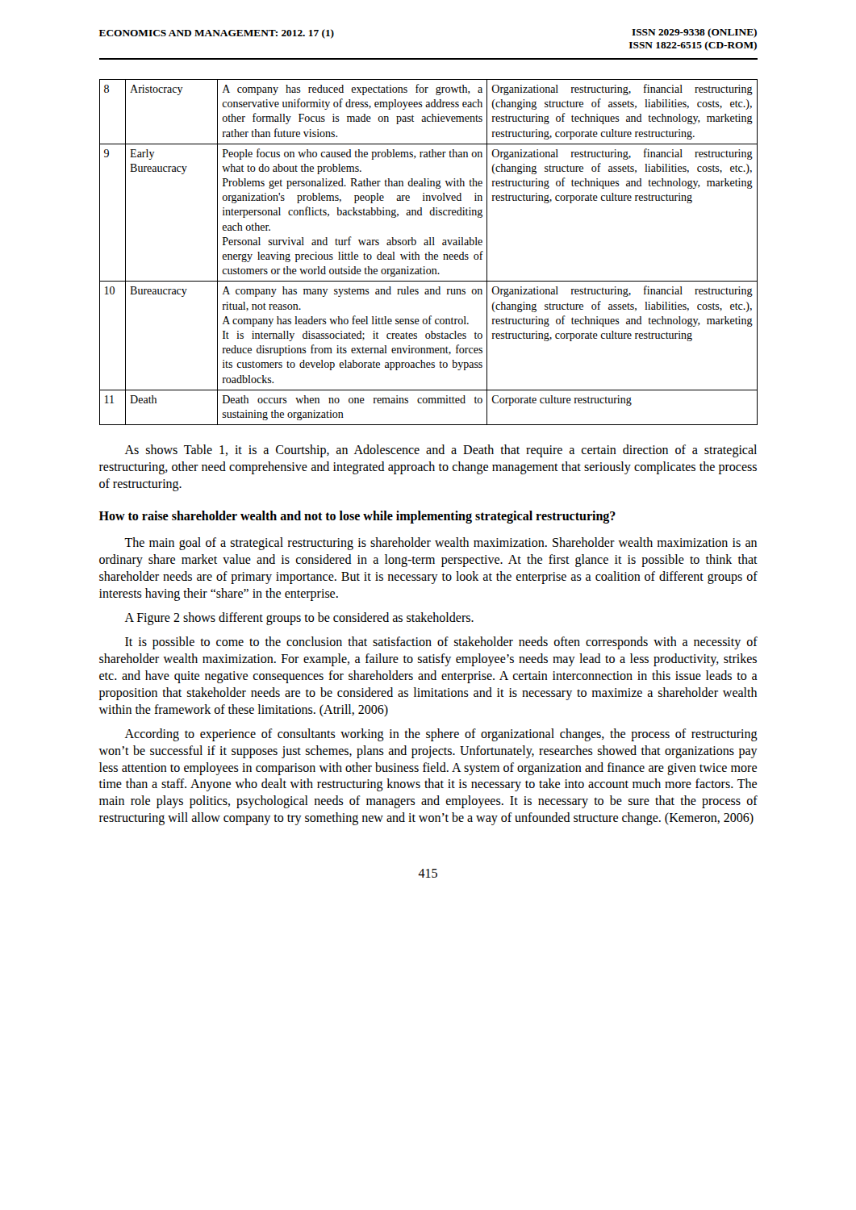ECONOMICS AND MANAGEMENT: 2012. 17 (1)
ISSN 2029-9338 (ONLINE)
ISSN 1822-6515 (CD-ROM)
| 8 | Aristocracy | A company has reduced expectations for growth, a conservative uniformity of dress, employees address each other formally Focus is made on past achievements rather than future visions. | Organizational restructuring, financial restructuring (changing structure of assets, liabilities, costs, etc.), restructuring of techniques and technology, marketing restructuring, corporate culture restructuring. |
| 9 | Early Bureaucracy | People focus on who caused the problems, rather than on what to do about the problems. Problems get personalized. Rather than dealing with the organization's problems, people are involved in interpersonal conflicts, backstabbing, and discrediting each other. Personal survival and turf wars absorb all available energy leaving precious little to deal with the needs of customers or the world outside the organization. | Organizational restructuring, financial restructuring (changing structure of assets, liabilities, costs, etc.), restructuring of techniques and technology, marketing restructuring, corporate culture restructuring |
| 10 | Bureaucracy | A company has many systems and rules and runs on ritual, not reason. A company has leaders who feel little sense of control. It is internally disassociated; it creates obstacles to reduce disruptions from its external environment, forces its customers to develop elaborate approaches to bypass roadblocks. | Organizational restructuring, financial restructuring (changing structure of assets, liabilities, costs, etc.), restructuring of techniques and technology, marketing restructuring, corporate culture restructuring |
| 11 | Death | Death occurs when no one remains committed to sustaining the organization | Corporate culture restructuring |
As shows Table 1, it is a Courtship, an Adolescence and a Death that require a certain direction of a strategical restructuring, other need comprehensive and integrated approach to change management that seriously complicates the process of restructuring.
How to raise shareholder wealth and not to lose while implementing strategical restructuring?
The main goal of a strategical restructuring is shareholder wealth maximization. Shareholder wealth maximization is an ordinary share market value and is considered in a long-term perspective. At the first glance it is possible to think that shareholder needs are of primary importance. But it is necessary to look at the enterprise as a coalition of different groups of interests having their “share” in the enterprise.
A Figure 2 shows different groups to be considered as stakeholders.
It is possible to come to the conclusion that satisfaction of stakeholder needs often corresponds with a necessity of shareholder wealth maximization. For example, a failure to satisfy employee’s needs may lead to a less productivity, strikes etc. and have quite negative consequences for shareholders and enterprise. A certain interconnection in this issue leads to a proposition that stakeholder needs are to be considered as limitations and it is necessary to maximize a shareholder wealth within the framework of these limitations. (Atrill, 2006)
According to experience of consultants working in the sphere of organizational changes, the process of restructuring won’t be successful if it supposes just schemes, plans and projects. Unfortunately, researches showed that organizations pay less attention to employees in comparison with other business field. A system of organization and finance are given twice more time than a staff. Anyone who dealt with restructuring knows that it is necessary to take into account much more factors. The main role plays politics, psychological needs of managers and employees. It is necessary to be sure that the process of restructuring will allow company to try something new and it won’t be a way of unfounded structure change. (Kemeron, 2006)
415